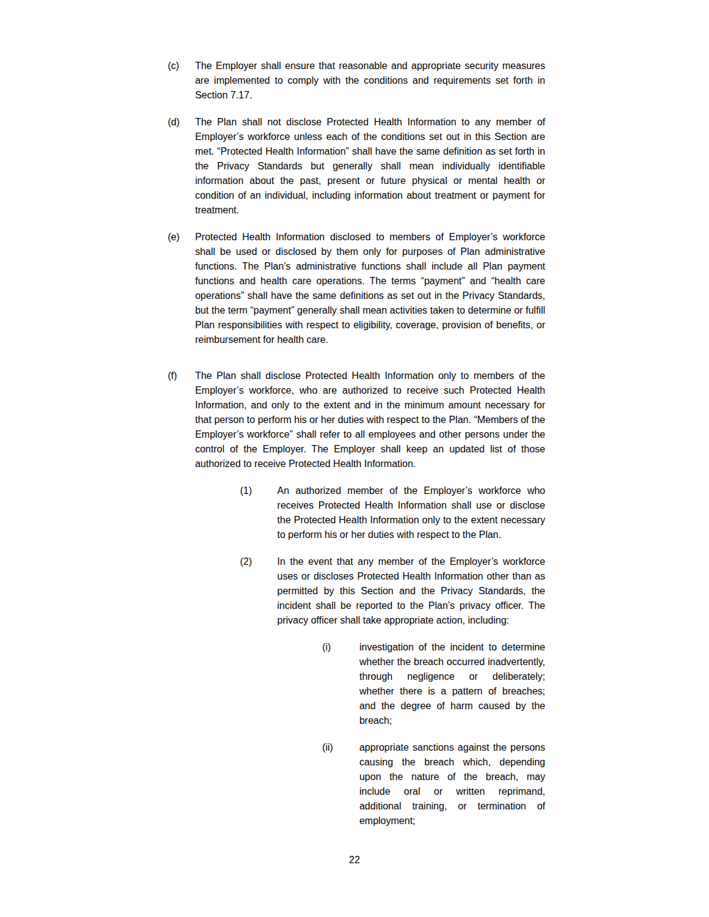(c)
The Employer shall ensure that reasonable and appropriate security measures are implemented to comply with the conditions and requirements set forth in Section 7.17.
(d)
The Plan shall not disclose Protected Health Information to any member of Employer’s workforce unless each of the conditions set out in this Section are met. “Protected Health Information” shall have the same definition as set forth in the Privacy Standards but generally shall mean individually identifiable information about the past, present or future physical or mental health or condition of an individual, including information about treatment or payment for treatment.
(e)
Protected Health Information disclosed to members of Employer’s workforce shall be used or disclosed by them only for purposes of Plan administrative functions. The Plan’s administrative functions shall include all Plan payment functions and health care operations. The terms “payment” and “health care operations” shall have the same definitions as set out in the Privacy Standards, but the term “payment” generally shall mean activities taken to determine or fulfill Plan responsibilities with respect to eligibility, coverage, provision of benefits, or reimbursement for health care.
(f)
The Plan shall disclose Protected Health Information only to members of the Employer’s workforce, who are authorized to receive such Protected Health Information, and only to the extent and in the minimum amount necessary for that person to perform his or her duties with respect to the Plan. “Members of the Employer’s workforce” shall refer to all employees and other persons under the control of the Employer. The Employer shall keep an updated list of those authorized to receive Protected Health Information.
(1)
An authorized member of the Employer’s workforce who receives Protected Health Information shall use or disclose the Protected Health Information only to the extent necessary to perform his or her duties with respect to the Plan.
(2)
In the event that any member of the Employer’s workforce uses or discloses Protected Health Information other than as permitted by this Section and the Privacy Standards, the incident shall be reported to the Plan’s privacy officer. The privacy officer shall take appropriate action, including:
(i)
investigation of the incident to determine whether the breach occurred inadvertently, through negligence or deliberately; whether there is a pattern of breaches; and the degree of harm caused by the breach;
(ii)
appropriate sanctions against the persons causing the breach which, depending upon the nature of the breach, may include oral or written reprimand, additional training, or termination of employment;
22